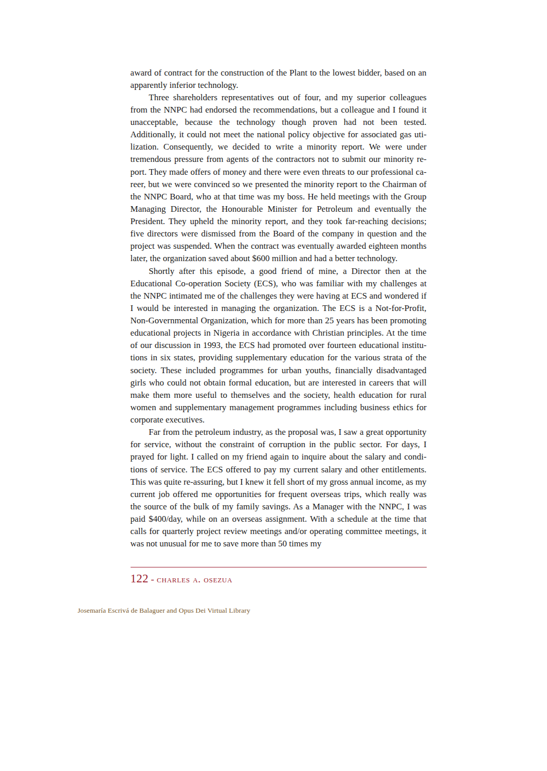award of contract for the construction of the Plant to the lowest bidder, based on an apparently inferior technology.
Three shareholders representatives out of four, and my superior colleagues from the NNPC had endorsed the recommendations, but a colleague and I found it unacceptable, because the technology though proven had not been tested. Additionally, it could not meet the national policy objective for associated gas utilization. Consequently, we decided to write a minority report. We were under tremendous pressure from agents of the contractors not to submit our minority report. They made offers of money and there were even threats to our professional career, but we were convinced so we presented the minority report to the Chairman of the NNPC Board, who at that time was my boss. He held meetings with the Group Managing Director, the Honourable Minister for Petroleum and eventually the President. They upheld the minority report, and they took far-reaching decisions; five directors were dismissed from the Board of the company in question and the project was suspended. When the contract was eventually awarded eighteen months later, the organization saved about $600 million and had a better technology.
Shortly after this episode, a good friend of mine, a Director then at the Educational Co-operation Society (ECS), who was familiar with my challenges at the NNPC intimated me of the challenges they were having at ECS and wondered if I would be interested in managing the organization. The ECS is a Not-for-Profit, Non-Governmental Organization, which for more than 25 years has been promoting educational projects in Nigeria in accordance with Christian principles. At the time of our discussion in 1993, the ECS had promoted over fourteen educational institutions in six states, providing supplementary education for the various strata of the society. These included programmes for urban youths, financially disadvantaged girls who could not obtain formal education, but are interested in careers that will make them more useful to themselves and the society, health education for rural women and supplementary management programmes including business ethics for corporate executives.
Far from the petroleum industry, as the proposal was, I saw a great opportunity for service, without the constraint of corruption in the public sector. For days, I prayed for light. I called on my friend again to inquire about the salary and conditions of service. The ECS offered to pay my current salary and other entitlements. This was quite re-assuring, but I knew it fell short of my gross annual income, as my current job offered me opportunities for frequent overseas trips, which really was the source of the bulk of my family savings. As a Manager with the NNPC, I was paid $400/day, while on an overseas assignment. With a schedule at the time that calls for quarterly project review meetings and/or operating committee meetings, it was not unusual for me to save more than 50 times my
122 - Charles A. Osezua
Josemaría Escrivá de Balaguer and Opus Dei Virtual Library